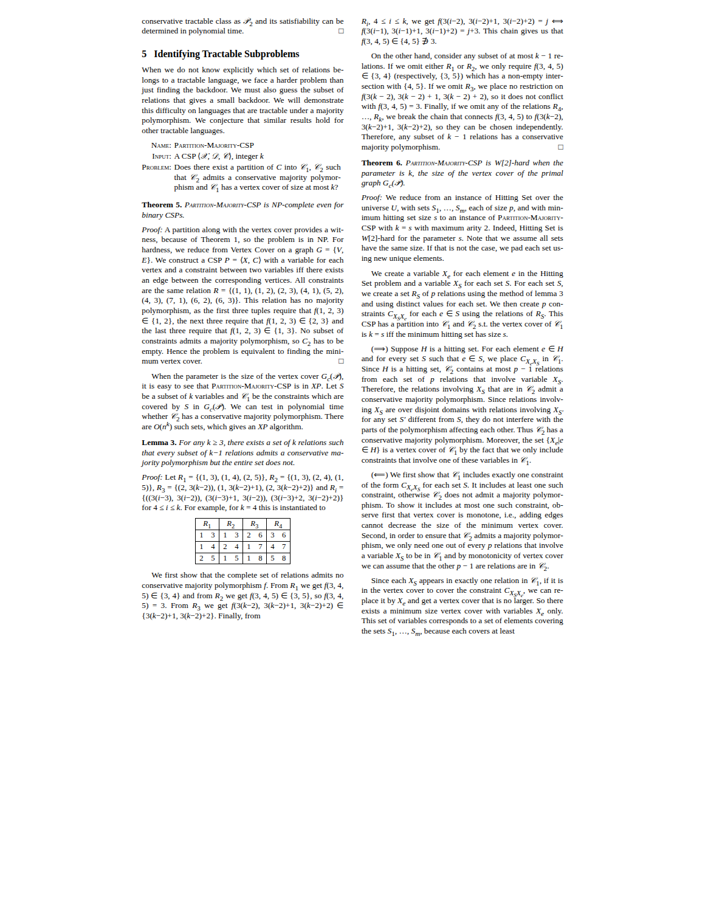conservative tractable class as 𝒫2 and its satisfiability can be determined in polynomial time. □
5 Identifying Tractable Subproblems
When we do not know explicitly which set of relations belongs to a tractable language, we face a harder problem than just finding the backdoor. We must also guess the subset of relations that gives a small backdoor. We will demonstrate this difficulty on languages that are tractable under a majority polymorphism. We conjecture that similar results hold for other tractable languages.
| Name: | Partition-Majority-CSP |
| Input: | A CSP ⟨ 𝒳 , 𝒟 , 𝒞 ⟩, integer k |
| Problem: | Does there exist a partition of C into 𝒞 1 , 𝒞 2 such that 𝒞 2 admits a conservative majority polymorphism and 𝒞 1 has a vertex cover of size at most k ? |
Theorem 5. Partition-Majority-CSP is NP-complete even for binary CSPs.
Proof: A partition along with the vertex cover provides a witness, because of Theorem 1, so the problem is in NP. For hardness, we reduce from Vertex Cover on a graph G = {V, E}. We construct a CSP P = ⟨X, C⟩ with a variable for each vertex and a constraint between two variables iff there exists an edge between the corresponding vertices. All constraints are the same relation R = {(1, 1), (1, 2), (2, 3), (4, 1), (5, 2), (4, 3), (7, 1), (6, 2), (6, 3)}. This relation has no majority polymorphism, as the first three tuples require that f(1, 2, 3) ∈ {1, 2}, the next three require that f(1, 2, 3) ∈ {2, 3} and the last three require that f(1, 2, 3) ∈ {1, 3}. No subset of constraints admits a majority polymorphism, so C2 has to be empty. Hence the problem is equivalent to finding the minimum vertex cover. □
When the parameter is the size of the vertex cover Gc(𝒫), it is easy to see that Partition-Majority-CSP is in XP. Let S be a subset of k variables and 𝒞1 be the constraints which are covered by S in Gc(𝒫). We can test in polynomial time whether 𝒞2 has a conservative majority polymorphism. There are O(nk) such sets, which gives an XP algorithm.
Lemma 3. For any k ≥ 3, there exists a set of k relations such that every subset of k−1 relations admits a conservative majority polymorphism but the entire set does not.
Proof: Let R1 = {(1, 3), (1, 4), (2, 5)}, R2 = {(1, 3), (2, 4), (1, 5)}, R3 = {(2, 3(k−2)), (1, 3(k−2)+1), (2, 3(k−2)+2)} and Ri = {((3(i−3), 3(i−2)), (3(i−3)+1, 3(i−2)), (3(i−3)+2, 3(i−2)+2)} for 4 ≤ i ≤ k. For example, for k = 4 this is instantiated to
| R 1 | R 2 | R 3 | R 4 |
| --- | --- | --- | --- |
| 1 | 3 | 1 | 3 | 2 | 6 | 3 | 6 |
| 1 | 4 | 2 | 4 | 1 | 7 | 4 | 7 |
| 2 | 5 | 1 | 5 | 1 | 8 | 5 | 8 |
We first show that the complete set of relations admits no conservative majority polymorphism f. From R1 we get f(3, 4, 5) ∈ {3, 4} and from R2 we get f(3, 4, 5) ∈ {3, 5}, so f(3, 4, 5) = 3. From R3 we get f(3(k−2), 3(k−2)+1, 3(k−2)+2) ∈ {3(k−2)+1, 3(k−2)+2}. Finally, from
Ri, 4 ≤ i ≤ k, we get f(3(i−2), 3(i−2)+1, 3(i−2)+2) = j ⟺ f(3(i−1), 3(i−1)+1, 3(i−1)+2) = j+3. This chain gives us that f(3, 4, 5) ∈ {4, 5} ∌ 3.
On the other hand, consider any subset of at most k − 1 relations. If we omit either R1 or R2, we only require f(3, 4, 5) ∈ {3, 4} (respectively, {3, 5}) which has a non-empty intersection with {4, 5}. If we omit R3, we place no restriction on f(3(k − 2), 3(k − 2) + 1, 3(k − 2) + 2), so it does not conflict with f(3, 4, 5) = 3. Finally, if we omit any of the relations R4, …, Rk, we break the chain that connects f(3, 4, 5) to f(3(k−2), 3(k−2)+1, 3(k−2)+2), so they can be chosen independently. Therefore, any subset of k − 1 relations has a conservative majority polymorphism. □
Theorem 6. Partition-Majority-CSP is W[2]-hard when the parameter is k, the size of the vertex cover of the primal graph Gc(𝒫).
Proof: We reduce from an instance of Hitting Set over the universe U, with sets S1, …, Sm, each of size p, and with minimum hitting set size s to an instance of Partition-Majority-CSP with k = s with maximum arity 2. Indeed, Hitting Set is W[2]-hard for the parameter s. Note that we assume all sets have the same size. If that is not the case, we pad each set using new unique elements.
We create a variable Xe for each element e in the Hitting Set problem and a variable XS for each set S. For each set S, we create a set RS of p relations using the method of lemma 3 and using distinct values for each set. We then create p constraints CXSXe for each e ∈ S using the relations of RS. This CSP has a partition into 𝒞1 and 𝒞2 s.t. the vertex cover of 𝒞1 is k = s iff the minimum hitting set has size s.
(⟹) Suppose H is a hitting set. For each element e ∈ H and for every set S such that e ∈ S, we place CXeXS in 𝒞1. Since H is a hitting set, 𝒞2 contains at most p − 1 relations from each set of p relations that involve variable XS. Therefore, the relations involving XS that are in 𝒞2 admit a conservative majority polymorphism. Since relations involving XS are over disjoint domains with relations involving XS′ for any set S′ different from S, they do not interfere with the parts of the polymorphism affecting each other. Thus 𝒞2 has a conservative majority polymorphism. Moreover, the set {Xe|e ∈ H} is a vertex cover of 𝒞1 by the fact that we only include constraints that involve one of these variables in 𝒞1.
(⟸) We first show that 𝒞1 includes exactly one constraint of the form CXeXS for each set S. It includes at least one such constraint, otherwise 𝒞2 does not admit a majority polymorphism. To show it includes at most one such constraint, observe first that vertex cover is monotone, i.e., adding edges cannot decrease the size of the minimum vertex cover. Second, in order to ensure that 𝒞2 admits a majority polymorphism, we only need one out of every p relations that involve a variable XS to be in 𝒞1 and by monotonicity of vertex cover we can assume that the other p − 1 are relations are in 𝒞2.
Since each XS appears in exactly one relation in 𝒞1, if it is in the vertex cover to cover the constraint CXSXe, we can replace it by Xe and get a vertex cover that is no larger. So there exists a minimum size vertex cover with variables Xe only. This set of variables corresponds to a set of elements covering the sets S1, …, Sm, because each covers at least